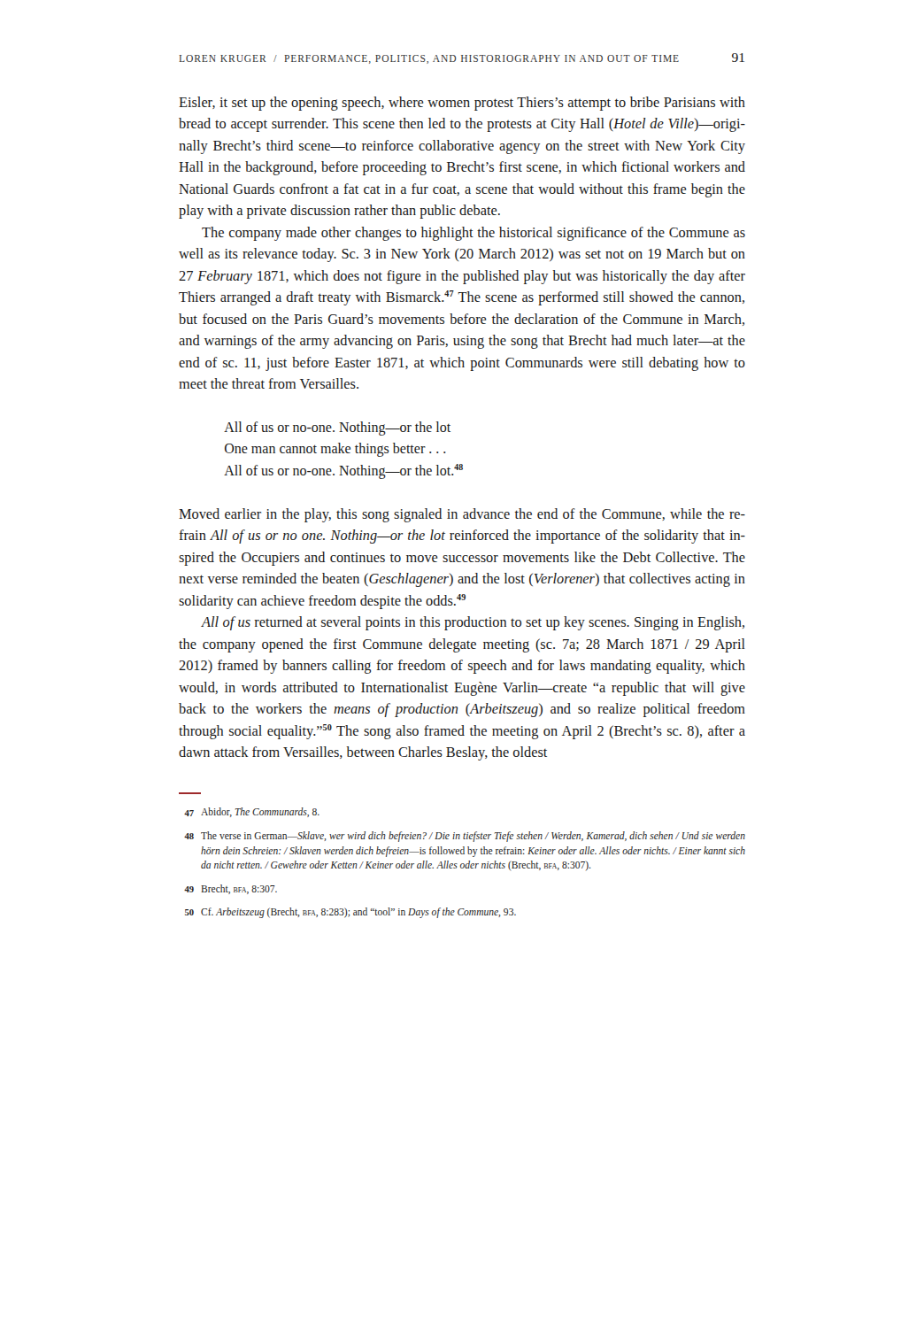Loren Kruger / Performance, Politics, and Historiography in and out of Time 91
Eisler, it set up the opening speech, where women protest Thiers’s attempt to bribe Parisians with bread to accept surrender. This scene then led to the protests at City Hall (Hotel de Ville)—originally Brecht’s third scene—to reinforce collaborative agency on the street with New York City Hall in the background, before proceeding to Brecht’s first scene, in which fictional workers and National Guards confront a fat cat in a fur coat, a scene that would without this frame begin the play with a private discussion rather than public debate.
The company made other changes to highlight the historical significance of the Commune as well as its relevance today. Sc. 3 in New York (20 March 2012) was set not on 19 March but on 27 February 1871, which does not figure in the published play but was historically the day after Thiers arranged a draft treaty with Bismarck.47 The scene as performed still showed the cannon, but focused on the Paris Guard’s movements before the declaration of the Commune in March, and warnings of the army advancing on Paris, using the song that Brecht had much later—at the end of sc. 11, just before Easter 1871, at which point Communards were still debating how to meet the threat from Versailles.
All of us or no-one. Nothing—or the lot
One man cannot make things better . . .
All of us or no-one. Nothing—or the lot.48
Moved earlier in the play, this song signaled in advance the end of the Commune, while the refrain All of us or no one. Nothing—or the lot reinforced the importance of the solidarity that inspired the Occupiers and continues to move successor movements like the Debt Collective. The next verse reminded the beaten (Geschlagener) and the lost (Verlorener) that collectives acting in solidarity can achieve freedom despite the odds.49
All of us returned at several points in this production to set up key scenes. Singing in English, the company opened the first Commune delegate meeting (sc. 7a; 28 March 1871 / 29 April 2012) framed by banners calling for freedom of speech and for laws mandating equality, which would, in words attributed to Internationalist Eugène Varlin—create “a republic that will give back to the workers the means of production (Arbeitszeug) and so realize political freedom through social equality.”50 The song also framed the meeting on April 2 (Brecht’s sc. 8), after a dawn attack from Versailles, between Charles Beslay, the oldest
47
Abidor, The Communards, 8.
48
The verse in German—Sklave, wer wird dich befreien? / Die in tiefster Tiefe stehen / Werden, Kamerad, dich sehen / Und sie werden hörn dein Schreien: / Sklaven werden dich befreien—is followed by the refrain: Keiner oder alle. Alles oder nichts. / Einer kannt sich da nicht retten. / Gewehre oder Ketten / Keiner oder alle. Alles oder nichts (Brecht, bfa, 8:307).
49
Brecht, bfa, 8:307.
50
Cf. Arbeitszeug (Brecht, bfa, 8:283); and “tool” in Days of the Commune, 93.